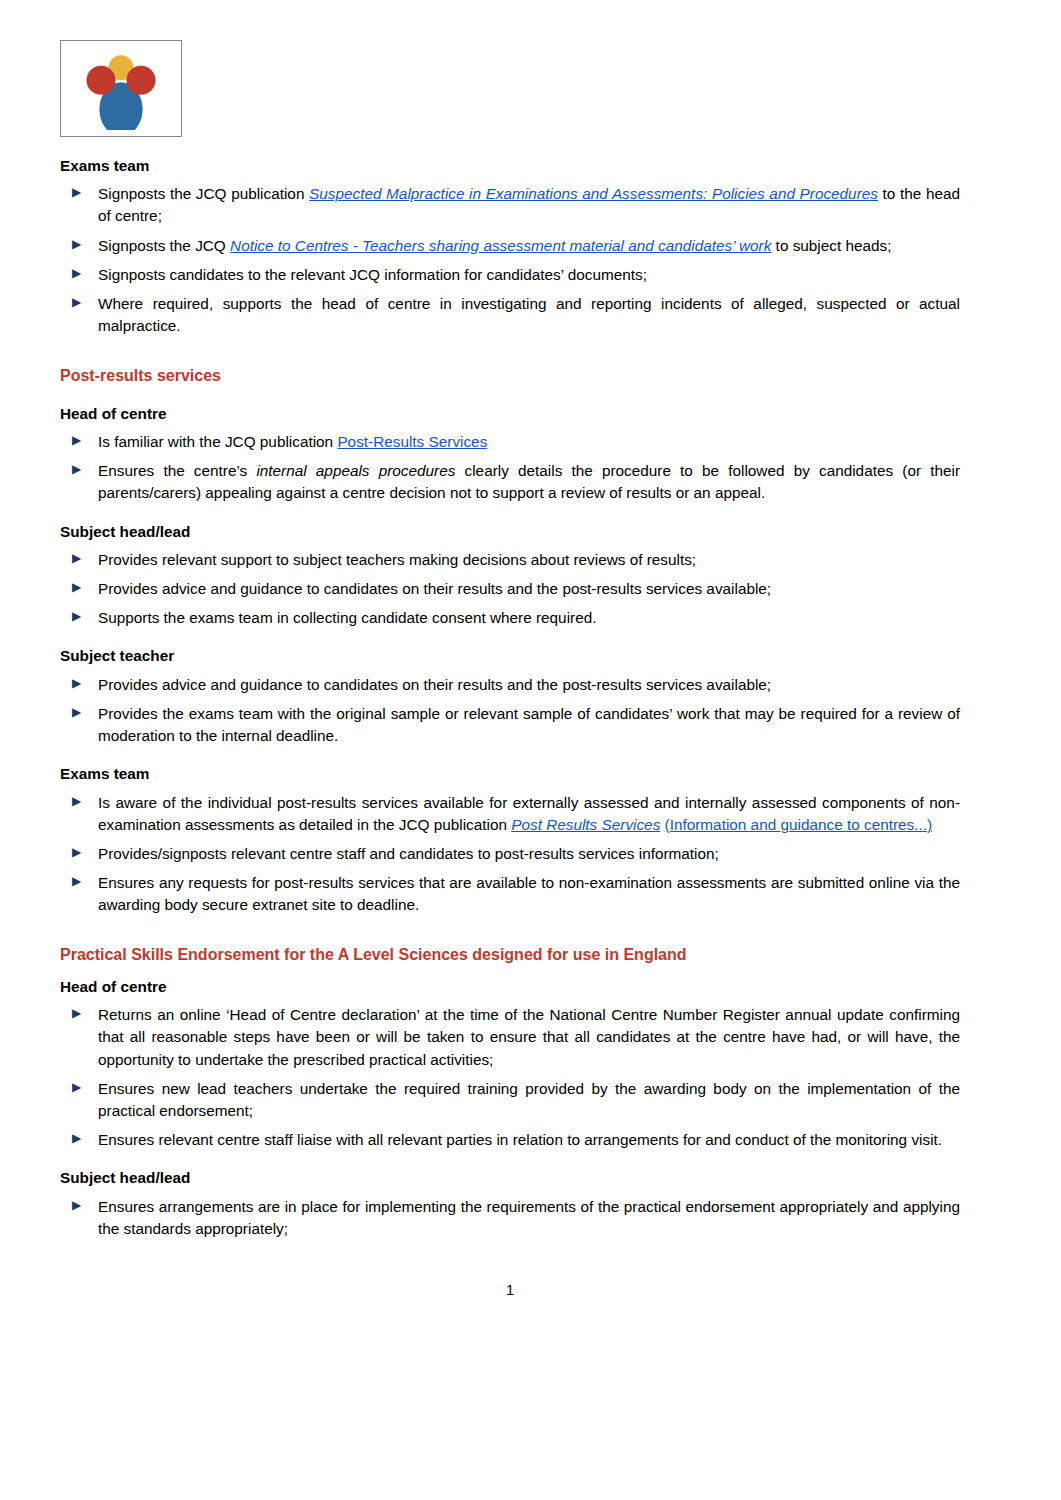Exams team
Signposts the JCQ publication Suspected Malpractice in Examinations and Assessments: Policies and Procedures to the head of centre;
Signposts the JCQ Notice to Centres - Teachers sharing assessment material and candidates’ work to subject heads;
Signposts candidates to the relevant JCQ information for candidates’ documents;
Where required, supports the head of centre in investigating and reporting incidents of alleged, suspected or actual malpractice.
Post-results services
Head of centre
Is familiar with the JCQ publication Post-Results Services
Ensures the centre’s internal appeals procedures clearly details the procedure to be followed by candidates (or their parents/carers) appealing against a centre decision not to support a review of results or an appeal.
Subject head/lead
Provides relevant support to subject teachers making decisions about reviews of results;
Provides advice and guidance to candidates on their results and the post-results services available;
Supports the exams team in collecting candidate consent where required.
Subject teacher
Provides advice and guidance to candidates on their results and the post-results services available;
Provides the exams team with the original sample or relevant sample of candidates’ work that may be required for a review of moderation to the internal deadline.
Exams team
Is aware of the individual post-results services available for externally assessed and internally assessed components of non-examination assessments as detailed in the JCQ publication Post Results Services (Information and guidance to centres...)
Provides/signposts relevant centre staff and candidates to post-results services information;
Ensures any requests for post-results services that are available to non-examination assessments are submitted online via the awarding body secure extranet site to deadline.
Practical Skills Endorsement for the A Level Sciences designed for use in England
Head of centre
Returns an online ‘Head of Centre declaration’ at the time of the National Centre Number Register annual update confirming that all reasonable steps have been or will be taken to ensure that all candidates at the centre have had, or will have, the opportunity to undertake the prescribed practical activities;
Ensures new lead teachers undertake the required training provided by the awarding body on the implementation of the practical endorsement;
Ensures relevant centre staff liaise with all relevant parties in relation to arrangements for and conduct of the monitoring visit.
Subject head/lead
Ensures arrangements are in place for implementing the requirements of the practical endorsement appropriately and applying the standards appropriately;
1